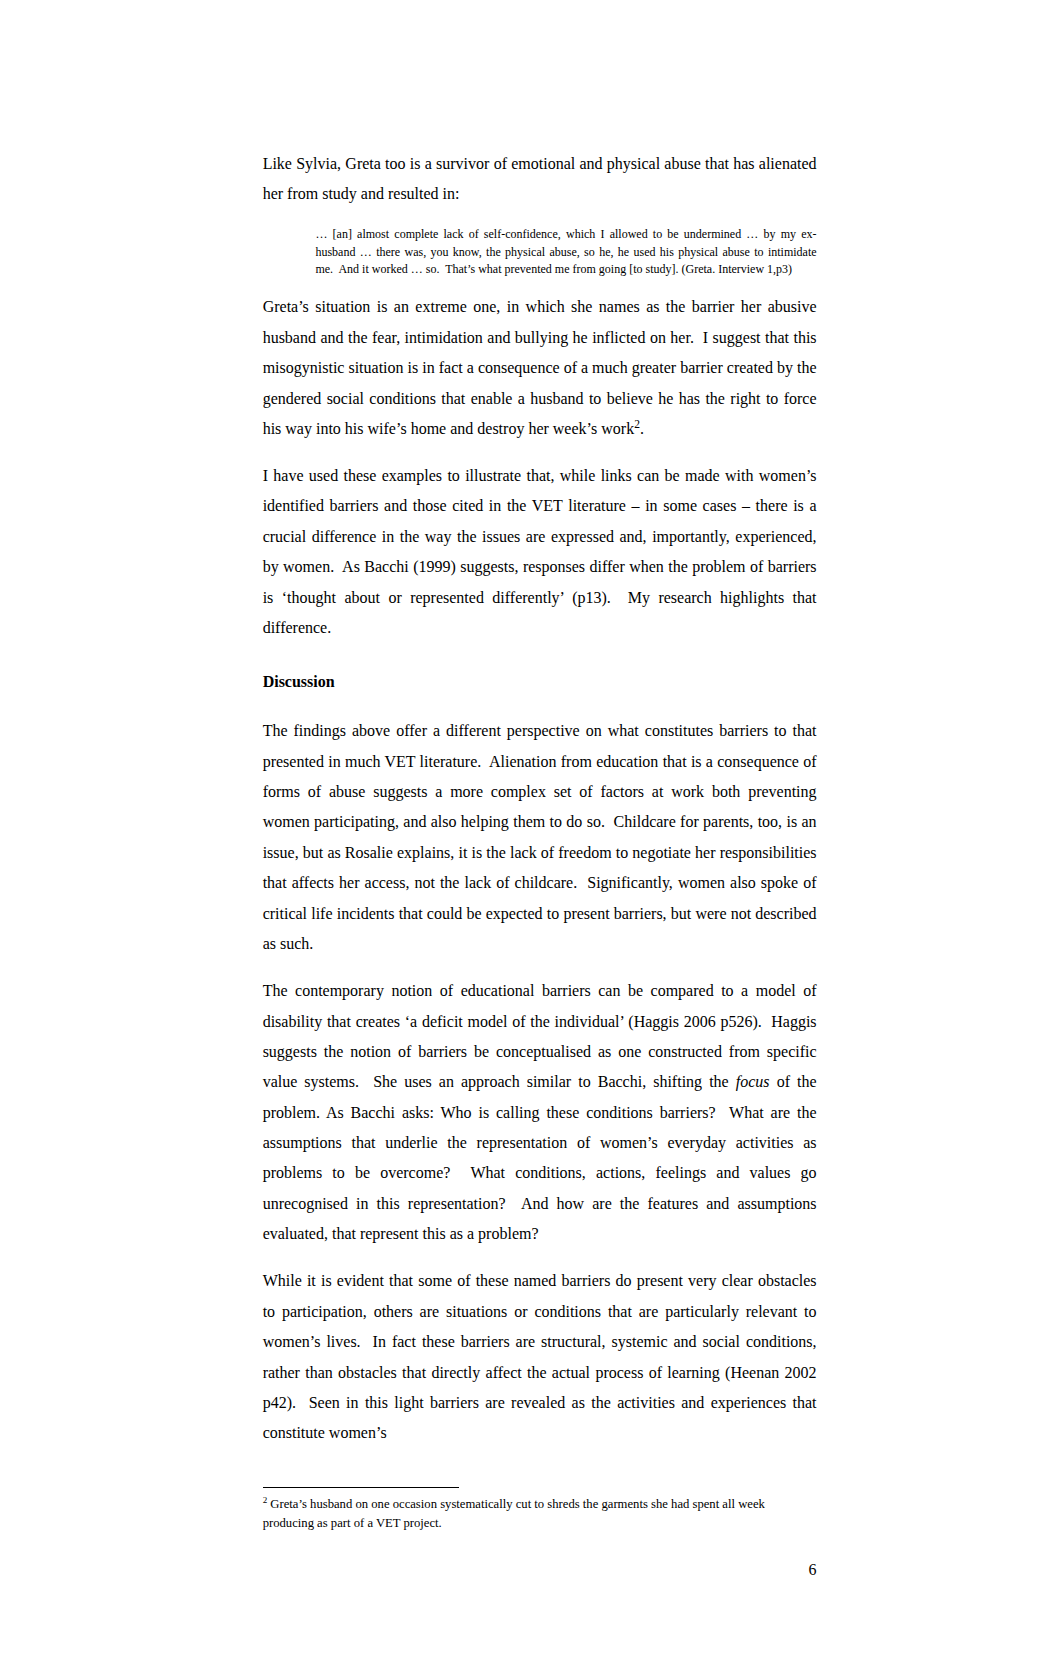Like Sylvia, Greta too is a survivor of emotional and physical abuse that has alienated her from study and resulted in:
… [an] almost complete lack of self-confidence, which I allowed to be undermined … by my ex-husband … there was, you know, the physical abuse, so he, he used his physical abuse to intimidate me. And it worked … so. That’s what prevented me from going [to study]. (Greta. Interview 1,p3)
Greta’s situation is an extreme one, in which she names as the barrier her abusive husband and the fear, intimidation and bullying he inflicted on her. I suggest that this misogynistic situation is in fact a consequence of a much greater barrier created by the gendered social conditions that enable a husband to believe he has the right to force his way into his wife’s home and destroy her week’s work2.
I have used these examples to illustrate that, while links can be made with women’s identified barriers and those cited in the VET literature – in some cases – there is a crucial difference in the way the issues are expressed and, importantly, experienced, by women. As Bacchi (1999) suggests, responses differ when the problem of barriers is ‘thought about or represented differently’ (p13). My research highlights that difference.
Discussion
The findings above offer a different perspective on what constitutes barriers to that presented in much VET literature. Alienation from education that is a consequence of forms of abuse suggests a more complex set of factors at work both preventing women participating, and also helping them to do so. Childcare for parents, too, is an issue, but as Rosalie explains, it is the lack of freedom to negotiate her responsibilities that affects her access, not the lack of childcare. Significantly, women also spoke of critical life incidents that could be expected to present barriers, but were not described as such.
The contemporary notion of educational barriers can be compared to a model of disability that creates ‘a deficit model of the individual’ (Haggis 2006 p526). Haggis suggests the notion of barriers be conceptualised as one constructed from specific value systems. She uses an approach similar to Bacchi, shifting the focus of the problem. As Bacchi asks: Who is calling these conditions barriers? What are the assumptions that underlie the representation of women’s everyday activities as problems to be overcome? What conditions, actions, feelings and values go unrecognised in this representation? And how are the features and assumptions evaluated, that represent this as a problem?
While it is evident that some of these named barriers do present very clear obstacles to participation, others are situations or conditions that are particularly relevant to women’s lives. In fact these barriers are structural, systemic and social conditions, rather than obstacles that directly affect the actual process of learning (Heenan 2002 p42). Seen in this light barriers are revealed as the activities and experiences that constitute women’s
2 Greta’s husband on one occasion systematically cut to shreds the garments she had spent all week producing as part of a VET project.
6